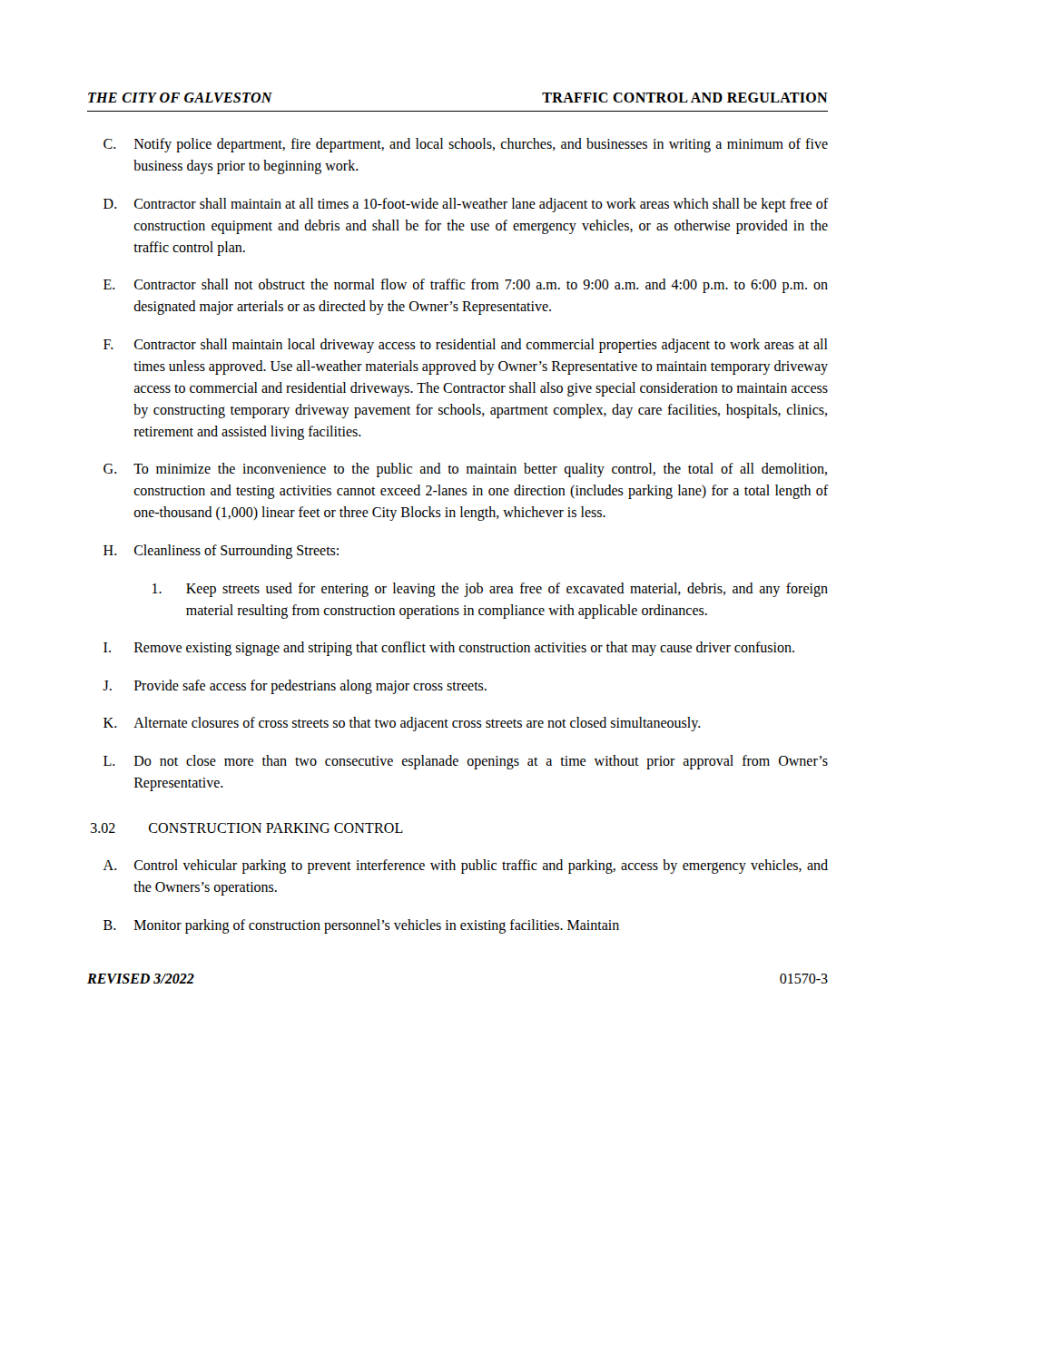THE CITY OF GALVESTON
TRAFFIC CONTROL AND REGULATION
C.
Notify police department, fire department, and local schools, churches, and businesses in writing a minimum of five business days prior to beginning work.
D.
Contractor shall maintain at all times a 10-foot-wide all-weather lane adjacent to work areas which shall be kept free of construction equipment and debris and shall be for the use of emergency vehicles, or as otherwise provided in the traffic control plan.
E.
Contractor shall not obstruct the normal flow of traffic from 7:00 a.m. to 9:00 a.m. and 4:00 p.m. to 6:00 p.m. on designated major arterials or as directed by the Owner’s Representative.
F.
Contractor shall maintain local driveway access to residential and commercial properties adjacent to work areas at all times unless approved. Use all-weather materials approved by Owner’s Representative to maintain temporary driveway access to commercial and residential driveways. The Contractor shall also give special consideration to maintain access by constructing temporary driveway pavement for schools, apartment complex, day care facilities, hospitals, clinics, retirement and assisted living facilities.
G.
To minimize the inconvenience to the public and to maintain better quality control, the total of all demolition, construction and testing activities cannot exceed 2-lanes in one direction (includes parking lane) for a total length of one-thousand (1,000) linear feet or three City Blocks in length, whichever is less.
H.
Cleanliness of Surrounding Streets:
1.
Keep streets used for entering or leaving the job area free of excavated material, debris, and any foreign material resulting from construction operations in compliance with applicable ordinances.
I.
Remove existing signage and striping that conflict with construction activities or that may cause driver confusion.
J.
Provide safe access for pedestrians along major cross streets.
K.
Alternate closures of cross streets so that two adjacent cross streets are not closed simultaneously.
L.
Do not close more than two consecutive esplanade openings at a time without prior approval from Owner’s Representative.
3.02
CONSTRUCTION PARKING CONTROL
A.
Control vehicular parking to prevent interference with public traffic and parking, access by emergency vehicles, and the Owners’s operations.
B.
Monitor parking of construction personnel’s vehicles in existing facilities. Maintain
REVISED 3/2022
01570-3